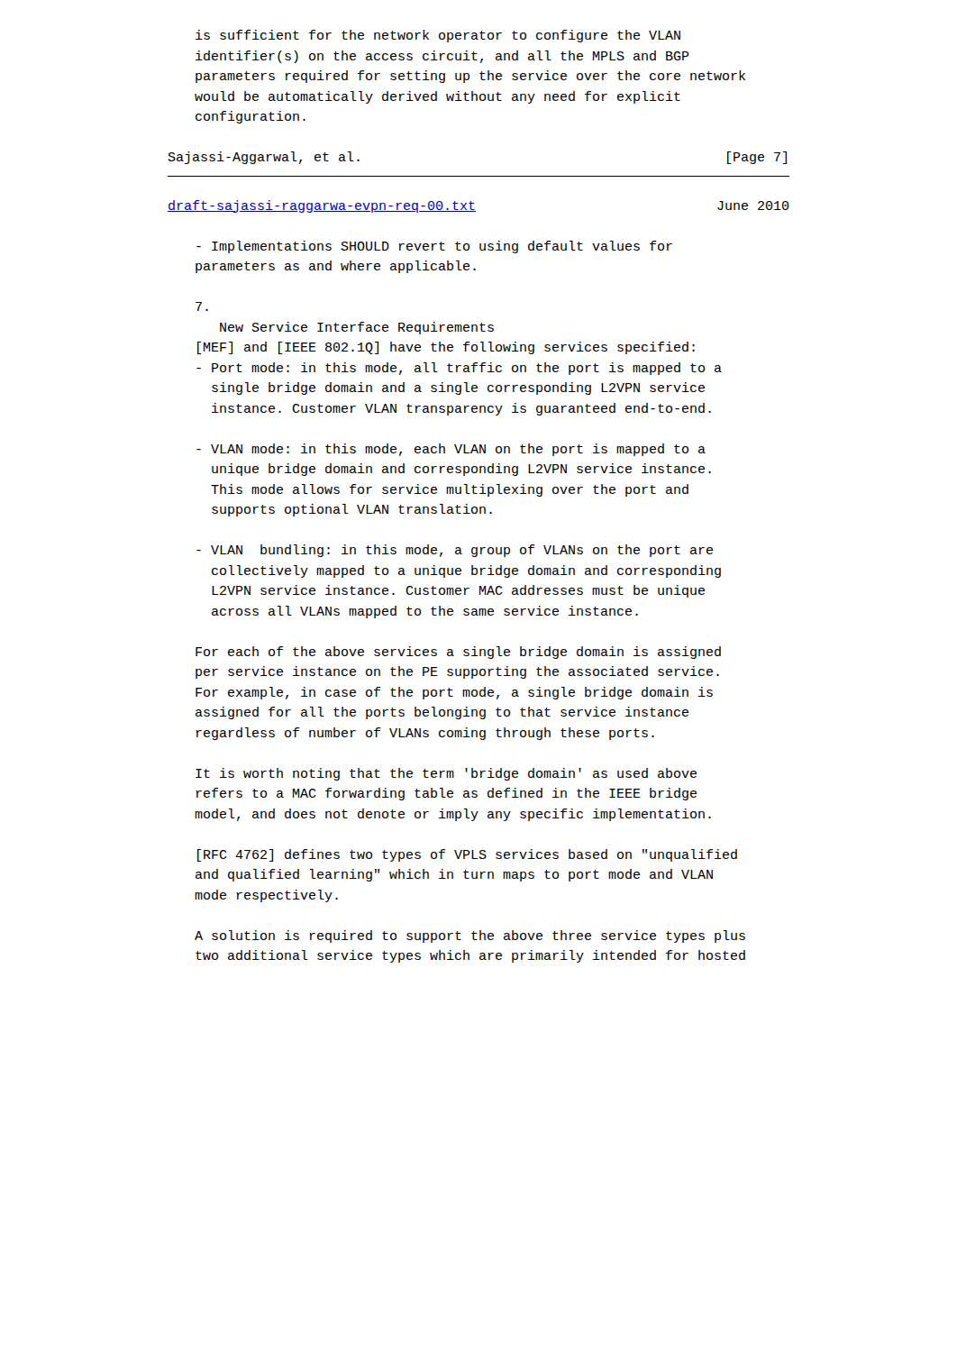is sufficient for the network operator to configure the VLAN
identifier(s) on the access circuit, and all the MPLS and BGP
parameters required for setting up the service over the core network
would be automatically derived without any need for explicit
configuration.
Sajassi-Aggarwal, et al. [Page 7]
draft-sajassi-raggarwa-evpn-req-00.txt June 2010
- Implementations SHOULD revert to using default values for
parameters as and where applicable.
7.
   New Service Interface Requirements
[MEF] and [IEEE 802.1Q] have the following services specified:
- Port mode: in this mode, all traffic on the port is mapped to a
  single bridge domain and a single corresponding L2VPN service
  instance. Customer VLAN transparency is guaranteed end-to-end.

- VLAN mode: in this mode, each VLAN on the port is mapped to a
  unique bridge domain and corresponding L2VPN service instance.
  This mode allows for service multiplexing over the port and
  supports optional VLAN translation.

- VLAN  bundling: in this mode, a group of VLANs on the port are
  collectively mapped to a unique bridge domain and corresponding
  L2VPN service instance. Customer MAC addresses must be unique
  across all VLANs mapped to the same service instance.

For each of the above services a single bridge domain is assigned
per service instance on the PE supporting the associated service.
For example, in case of the port mode, a single bridge domain is
assigned for all the ports belonging to that service instance
regardless of number of VLANs coming through these ports.

It is worth noting that the term 'bridge domain' as used above
refers to a MAC forwarding table as defined in the IEEE bridge
model, and does not denote or imply any specific implementation.

[RFC 4762] defines two types of VPLS services based on "unqualified
and qualified learning" which in turn maps to port mode and VLAN
mode respectively.

A solution is required to support the above three service types plus
two additional service types which are primarily intended for hosted